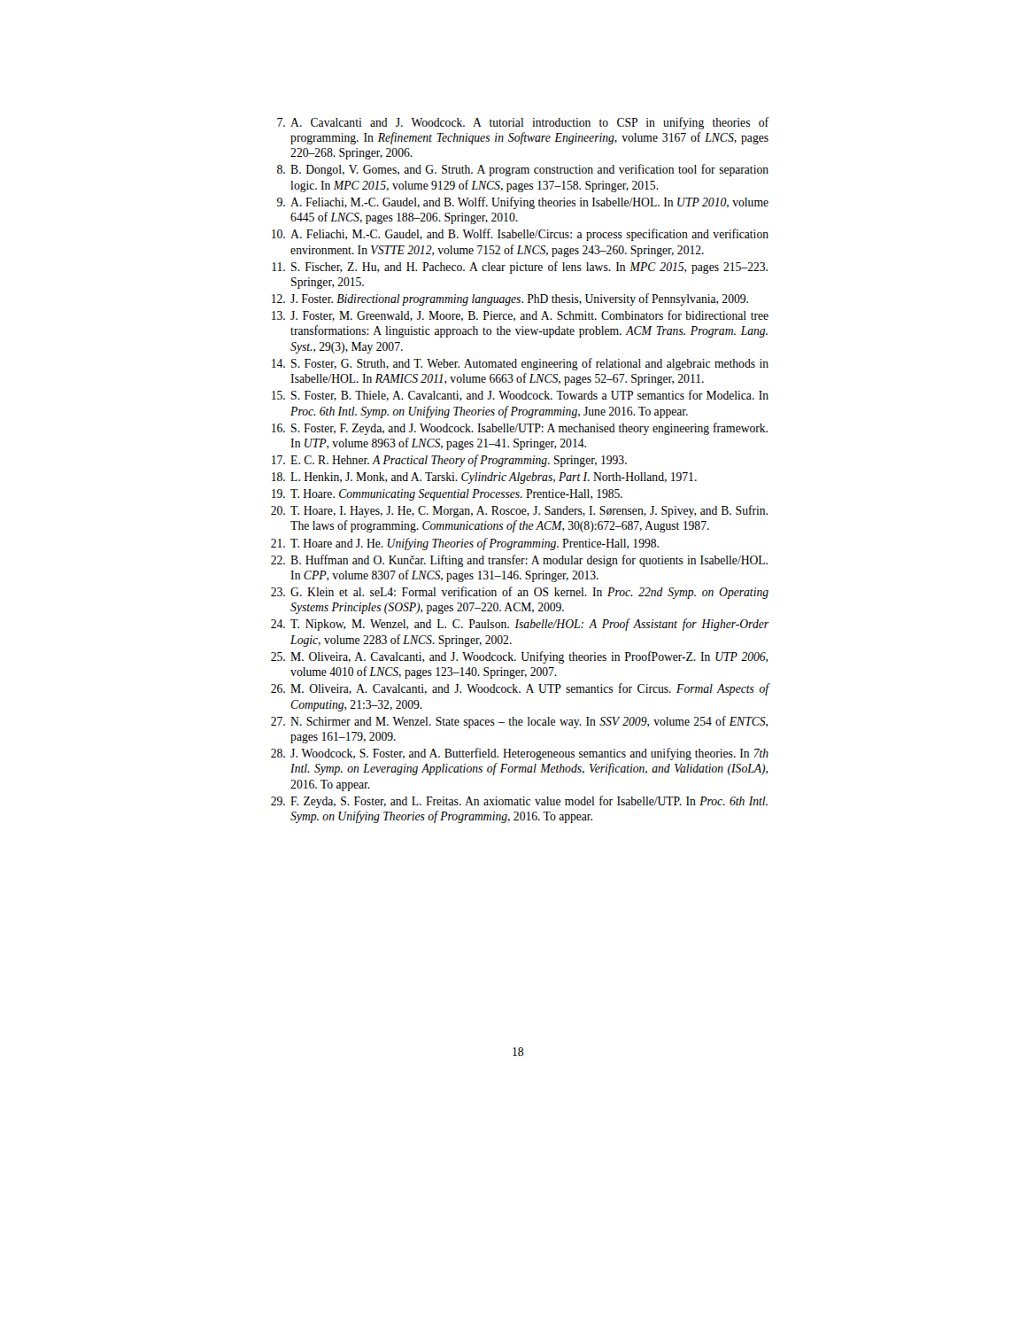7. A. Cavalcanti and J. Woodcock. A tutorial introduction to CSP in unifying theories of programming. In Refinement Techniques in Software Engineering, volume 3167 of LNCS, pages 220–268. Springer, 2006.
8. B. Dongol, V. Gomes, and G. Struth. A program construction and verification tool for separation logic. In MPC 2015, volume 9129 of LNCS, pages 137–158. Springer, 2015.
9. A. Feliachi, M.-C. Gaudel, and B. Wolff. Unifying theories in Isabelle/HOL. In UTP 2010, volume 6445 of LNCS, pages 188–206. Springer, 2010.
10. A. Feliachi, M.-C. Gaudel, and B. Wolff. Isabelle/Circus: a process specification and verification environment. In VSTTE 2012, volume 7152 of LNCS, pages 243–260. Springer, 2012.
11. S. Fischer, Z. Hu, and H. Pacheco. A clear picture of lens laws. In MPC 2015, pages 215–223. Springer, 2015.
12. J. Foster. Bidirectional programming languages. PhD thesis, University of Pennsylvania, 2009.
13. J. Foster, M. Greenwald, J. Moore, B. Pierce, and A. Schmitt. Combinators for bidirectional tree transformations: A linguistic approach to the view-update problem. ACM Trans. Program. Lang. Syst., 29(3), May 2007.
14. S. Foster, G. Struth, and T. Weber. Automated engineering of relational and algebraic methods in Isabelle/HOL. In RAMICS 2011, volume 6663 of LNCS, pages 52–67. Springer, 2011.
15. S. Foster, B. Thiele, A. Cavalcanti, and J. Woodcock. Towards a UTP semantics for Modelica. In Proc. 6th Intl. Symp. on Unifying Theories of Programming, June 2016. To appear.
16. S. Foster, F. Zeyda, and J. Woodcock. Isabelle/UTP: A mechanised theory engineering framework. In UTP, volume 8963 of LNCS, pages 21–41. Springer, 2014.
17. E. C. R. Hehner. A Practical Theory of Programming. Springer, 1993.
18. L. Henkin, J. Monk, and A. Tarski. Cylindric Algebras, Part I. North-Holland, 1971.
19. T. Hoare. Communicating Sequential Processes. Prentice-Hall, 1985.
20. T. Hoare, I. Hayes, J. He, C. Morgan, A. Roscoe, J. Sanders, I. Sørensen, J. Spivey, and B. Sufrin. The laws of programming. Communications of the ACM, 30(8):672–687, August 1987.
21. T. Hoare and J. He. Unifying Theories of Programming. Prentice-Hall, 1998.
22. B. Huffman and O. Kunčar. Lifting and transfer: A modular design for quotients in Isabelle/HOL. In CPP, volume 8307 of LNCS, pages 131–146. Springer, 2013.
23. G. Klein et al. seL4: Formal verification of an OS kernel. In Proc. 22nd Symp. on Operating Systems Principles (SOSP), pages 207–220. ACM, 2009.
24. T. Nipkow, M. Wenzel, and L. C. Paulson. Isabelle/HOL: A Proof Assistant for Higher-Order Logic, volume 2283 of LNCS. Springer, 2002.
25. M. Oliveira, A. Cavalcanti, and J. Woodcock. Unifying theories in ProofPower-Z. In UTP 2006, volume 4010 of LNCS, pages 123–140. Springer, 2007.
26. M. Oliveira, A. Cavalcanti, and J. Woodcock. A UTP semantics for Circus. Formal Aspects of Computing, 21:3–32, 2009.
27. N. Schirmer and M. Wenzel. State spaces – the locale way. In SSV 2009, volume 254 of ENTCS, pages 161–179, 2009.
28. J. Woodcock, S. Foster, and A. Butterfield. Heterogeneous semantics and unifying theories. In 7th Intl. Symp. on Leveraging Applications of Formal Methods, Verification, and Validation (ISoLA), 2016. To appear.
29. F. Zeyda, S. Foster, and L. Freitas. An axiomatic value model for Isabelle/UTP. In Proc. 6th Intl. Symp. on Unifying Theories of Programming, 2016. To appear.
18